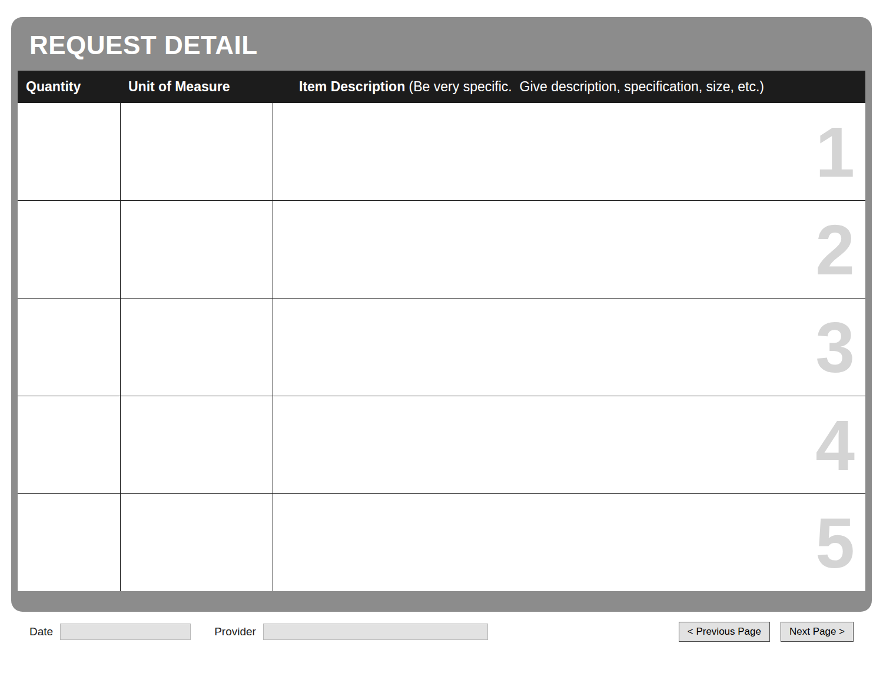REQUEST DETAIL
| Quantity | Unit of Measure | Item Description (Be very specific. Give description, specification, size, etc.) |
| --- | --- | --- |
| | | 1 |
| | | 2 |
| | | 3 |
| | | 4 |
| | | 5 |
Date Provider < Previous Page Next Page >